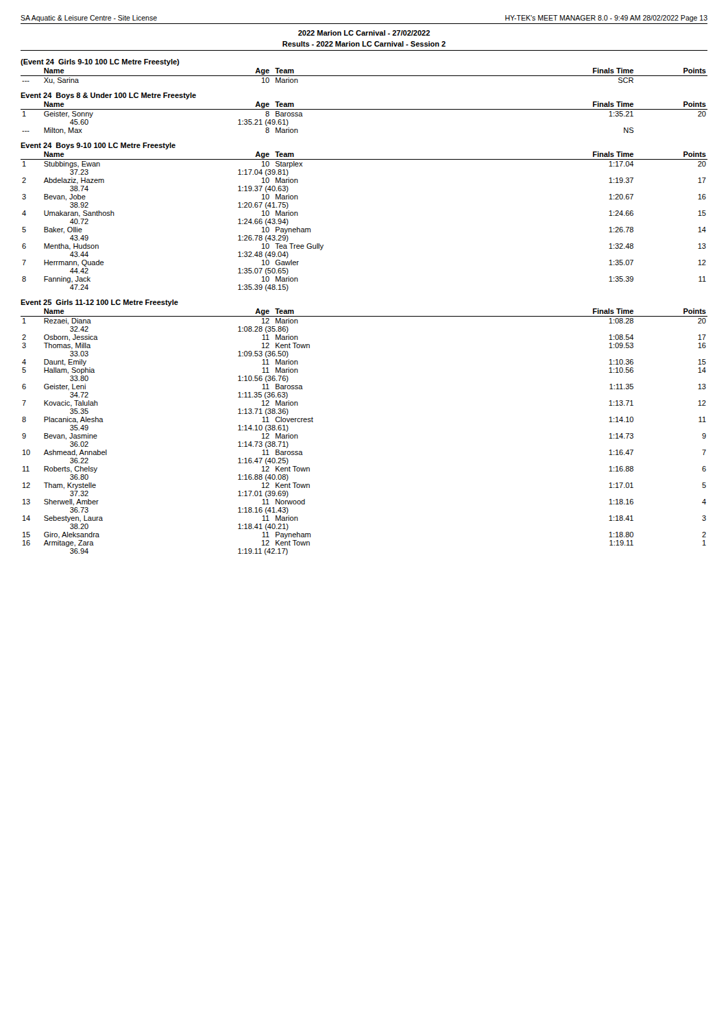SA Aquatic & Leisure Centre - Site License HY-TEK's MEET MANAGER 8.0 - 9:49 AM 28/02/2022 Page 13
2022 Marion LC Carnival - 27/02/2022
Results - 2022 Marion LC Carnival - Session 2
(Event 24 Girls 9-10 100 LC Metre Freestyle)
| | Name | Age | Team | Finals Time | Points |
| --- | --- | --- | --- | --- | --- |
| --- | Xu, Sarina | 10 | Marion | SCR | |
Event 24 Boys 8 & Under 100 LC Metre Freestyle
| | Name | Age | Team | Finals Time | Points |
| --- | --- | --- | --- | --- | --- |
| 1 | Geister, Sonny | 8 | Barossa | 1:35.21 | 20 |
| | 45.60 | 1:35.21 (49.61) |
| --- | Milton, Max | 8 | Marion | NS | |
Event 24 Boys 9-10 100 LC Metre Freestyle
| | Name | Age | Team | Finals Time | Points |
| --- | --- | --- | --- | --- | --- |
| 1 | Stubbings, Ewan | 10 | Starplex | 1:17.04 | 20 |
| | 37.23 | 1:17.04 (39.81) |
| 2 | Abdelaziz, Hazem | 10 | Marion | 1:19.37 | 17 |
| | 38.74 | 1:19.37 (40.63) |
| 3 | Bevan, Jobe | 10 | Marion | 1:20.67 | 16 |
| | 38.92 | 1:20.67 (41.75) |
| 4 | Umakaran, Santhosh | 10 | Marion | 1:24.66 | 15 |
| | 40.72 | 1:24.66 (43.94) |
| 5 | Baker, Ollie | 10 | Payneham | 1:26.78 | 14 |
| | 43.49 | 1:26.78 (43.29) |
| 6 | Mentha, Hudson | 10 | Tea Tree Gully | 1:32.48 | 13 |
| | 43.44 | 1:32.48 (49.04) |
| 7 | Herrmann, Quade | 10 | Gawler | 1:35.07 | 12 |
| | 44.42 | 1:35.07 (50.65) |
| 8 | Fanning, Jack | 10 | Marion | 1:35.39 | 11 |
| | 47.24 | 1:35.39 (48.15) |
Event 25 Girls 11-12 100 LC Metre Freestyle
| | Name | Age | Team | Finals Time | Points |
| --- | --- | --- | --- | --- | --- |
| 1 | Rezaei, Diana | 12 | Marion | 1:08.28 | 20 |
| | 32.42 | 1:08.28 (35.86) |
| 2 | Osborn, Jessica | 11 | Marion | 1:08.54 | 17 |
| 3 | Thomas, Milla | 12 | Kent Town | 1:09.53 | 16 |
| | 33.03 | 1:09.53 (36.50) |
| 4 | Daunt, Emily | 11 | Marion | 1:10.36 | 15 |
| 5 | Hallam, Sophia | 11 | Marion | 1:10.56 | 14 |
| | 33.80 | 1:10.56 (36.76) |
| 6 | Geister, Leni | 11 | Barossa | 1:11.35 | 13 |
| | 34.72 | 1:11.35 (36.63) |
| 7 | Kovacic, Talulah | 12 | Marion | 1:13.71 | 12 |
| | 35.35 | 1:13.71 (38.36) |
| 8 | Placanica, Alesha | 11 | Clovercrest | 1:14.10 | 11 |
| | 35.49 | 1:14.10 (38.61) |
| 9 | Bevan, Jasmine | 12 | Marion | 1:14.73 | 9 |
| | 36.02 | 1:14.73 (38.71) |
| 10 | Ashmead, Annabel | 11 | Barossa | 1:16.47 | 7 |
| | 36.22 | 1:16.47 (40.25) |
| 11 | Roberts, Chelsy | 12 | Kent Town | 1:16.88 | 6 |
| | 36.80 | 1:16.88 (40.08) |
| 12 | Tham, Krystelle | 12 | Kent Town | 1:17.01 | 5 |
| | 37.32 | 1:17.01 (39.69) |
| 13 | Sherwell, Amber | 11 | Norwood | 1:18.16 | 4 |
| | 36.73 | 1:18.16 (41.43) |
| 14 | Sebestyen, Laura | 11 | Marion | 1:18.41 | 3 |
| | 38.20 | 1:18.41 (40.21) |
| 15 | Giro, Aleksandra | 11 | Payneham | 1:18.80 | 2 |
| 16 | Armitage, Zara | 12 | Kent Town | 1:19.11 | 1 |
| | 36.94 | 1:19.11 (42.17) |